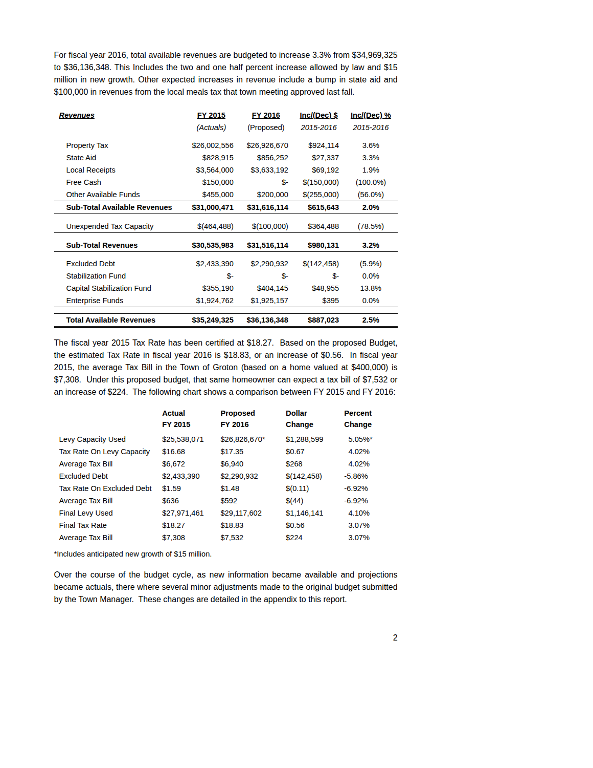For fiscal year 2016, total available revenues are budgeted to increase 3.3% from $34,969,325 to $36,136,348. This Includes the two and one half percent increase allowed by law and $15 million in new growth. Other expected increases in revenue include a bump in state aid and $100,000 in revenues from the local meals tax that town meeting approved last fall.
| Revenues | FY 2015 | FY 2016 | Inc/(Dec) $ | Inc/(Dec) % |
| --- | --- | --- | --- | --- |
| | (Actuals) | (Proposed) | 2015-2016 | 2015-2016 |
| Property Tax | $26,002,556 | $26,926,670 | $924,114 | 3.6% |
| State Aid | $828,915 | $856,252 | $27,337 | 3.3% |
| Local Receipts | $3,564,000 | $3,633,192 | $69,192 | 1.9% |
| Free Cash | $150,000 | $- | $(150,000) | (100.0%) |
| Other Available Funds | $455,000 | $200,000 | $(255,000) | (56.0%) |
| Sub-Total Available Revenues | $31,000,471 | $31,616,114 | $615,643 | 2.0% |
| Unexpended Tax Capacity | $(464,488) | $(100,000) | $364,488 | (78.5%) |
| Sub-Total Revenues | $30,535,983 | $31,516,114 | $980,131 | 3.2% |
| Excluded Debt | $2,433,390 | $2,290,932 | $(142,458) | (5.9%) |
| Stabilization Fund | $- | $- | $- | 0.0% |
| Capital Stabilization Fund | $355,190 | $404,145 | $48,955 | 13.8% |
| Enterprise Funds | $1,924,762 | $1,925,157 | $395 | 0.0% |
| Total Available Revenues | $35,249,325 | $36,136,348 | $887,023 | 2.5% |
The fiscal year 2015 Tax Rate has been certified at $18.27. Based on the proposed Budget, the estimated Tax Rate in fiscal year 2016 is $18.83, or an increase of $0.56. In fiscal year 2015, the average Tax Bill in the Town of Groton (based on a home valued at $400,000) is $7,308. Under this proposed budget, that same homeowner can expect a tax bill of $7,532 or an increase of $224. The following chart shows a comparison between FY 2015 and FY 2016:
| | Actual FY 2015 | Proposed FY 2016 | Dollar Change | Percent Change |
| --- | --- | --- | --- | --- |
| Levy Capacity Used | $25,538,071 | $26,826,670* | $1,288,599 | 5.05%* |
| Tax Rate On Levy Capacity | $16.68 | $17.35 | $0.67 | 4.02% |
| Average Tax Bill | $6,672 | $6,940 | $268 | 4.02% |
| Excluded Debt | $2,433,390 | $2,290,932 | $(142,458) | -5.86% |
| Tax Rate On Excluded Debt | $1.59 | $1.48 | $(0.11) | -6.92% |
| Average Tax Bill | $636 | $592 | $(44) | -6.92% |
| Final Levy Used | $27,971,461 | $29,117,602 | $1,146,141 | 4.10% |
| Final Tax Rate | $18.27 | $18.83 | $0.56 | 3.07% |
| Average Tax Bill | $7,308 | $7,532 | $224 | 3.07% |
*Includes anticipated new growth of $15 million.
Over the course of the budget cycle, as new information became available and projections became actuals, there where several minor adjustments made to the original budget submitted by the Town Manager. These changes are detailed in the appendix to this report.
2